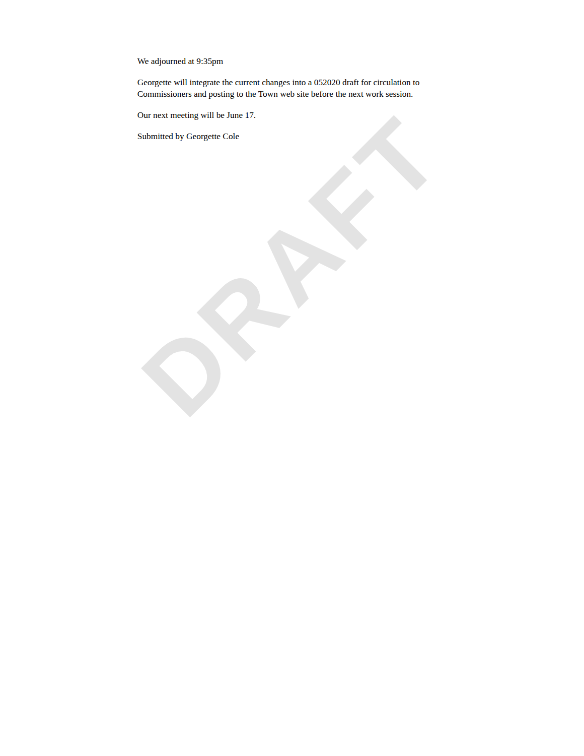DRAFT
We adjourned at 9:35pm
Georgette will integrate the current changes into a 052020 draft for circulation to Commissioners and posting to the Town web site before the next work session.
Our next meeting will be June 17.
Submitted by Georgette Cole